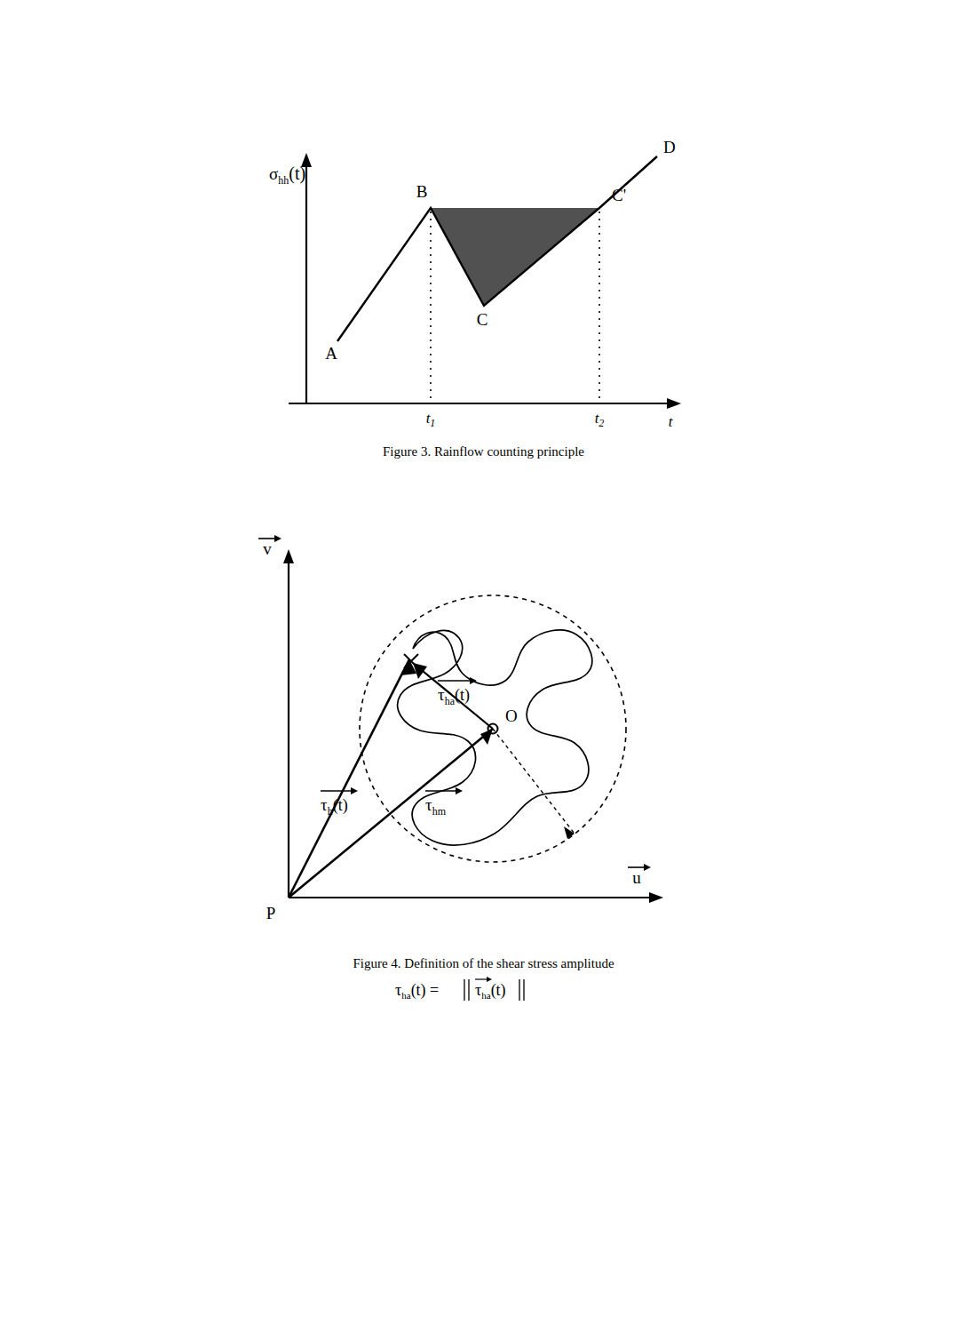B C C' D A t1 t2 t σhh(t)
Figure 3. Rainflow counting principle
O P v u τha(t) τh(t) τhm
Figure 4. Definition of the shear stress amplitude
τha(t) = τha(t)